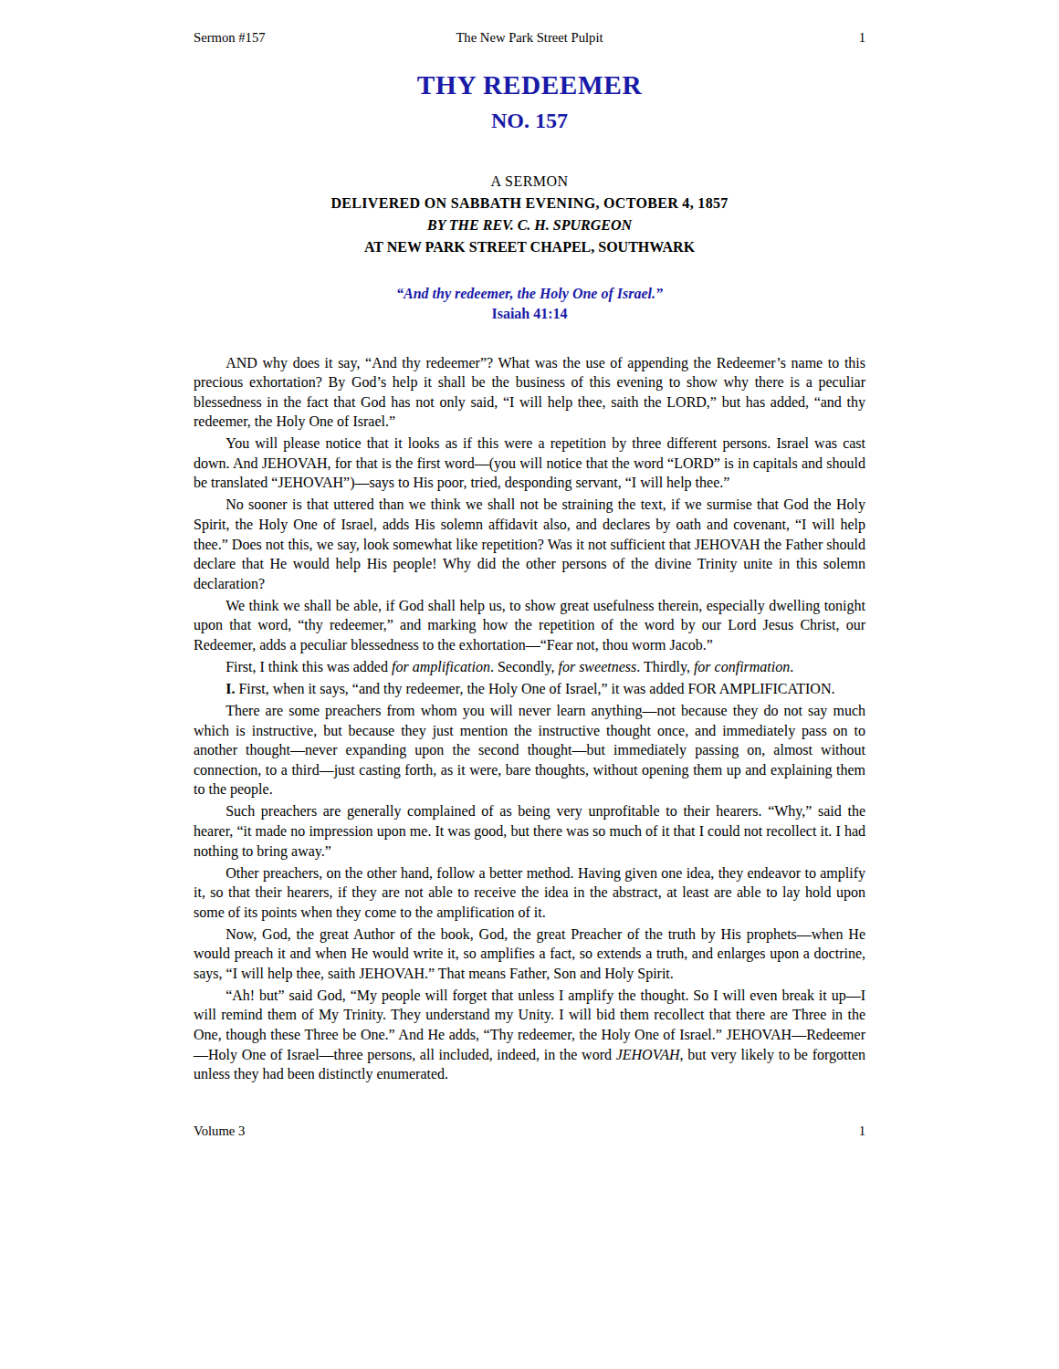Sermon #157
The New Park Street Pulpit
1
THY REDEEMER
NO. 157
A SERMON
DELIVERED ON SABBATH EVENING, OCTOBER 4, 1857
BY THE REV. C. H. SPURGEON
AT NEW PARK STREET CHAPEL, SOUTHWARK
“And thy redeemer, the Holy One of Israel.” Isaiah 41:14
AND why does it say, “And thy redeemer”? What was the use of appending the Redeemer’s name to this precious exhortation? By God’s help it shall be the business of this evening to show why there is a peculiar blessedness in the fact that God has not only said, “I will help thee, saith the LORD,” but has added, “and thy redeemer, the Holy One of Israel.”
You will please notice that it looks as if this were a repetition by three different persons. Israel was cast down. And JEHOVAH, for that is the first word—(you will notice that the word “LORD” is in capitals and should be translated “JEHOVAH”)—says to His poor, tried, desponding servant, “I will help thee.”
No sooner is that uttered than we think we shall not be straining the text, if we surmise that God the Holy Spirit, the Holy One of Israel, adds His solemn affidavit also, and declares by oath and covenant, “I will help thee.” Does not this, we say, look somewhat like repetition? Was it not sufficient that JEHOVAH the Father should declare that He would help His people! Why did the other persons of the divine Trinity unite in this solemn declaration?
We think we shall be able, if God shall help us, to show great usefulness therein, especially dwelling tonight upon that word, “thy redeemer,” and marking how the repetition of the word by our Lord Jesus Christ, our Redeemer, adds a peculiar blessedness to the exhortation—“Fear not, thou worm Jacob.”
First, I think this was added for amplification. Secondly, for sweetness. Thirdly, for confirmation.
I. First, when it says, “and thy redeemer, the Holy One of Israel,” it was added FOR AMPLIFICATION.
There are some preachers from whom you will never learn anything—not because they do not say much which is instructive, but because they just mention the instructive thought once, and immediately pass on to another thought—never expanding upon the second thought—but immediately passing on, almost without connection, to a third—just casting forth, as it were, bare thoughts, without opening them up and explaining them to the people.
Such preachers are generally complained of as being very unprofitable to their hearers. “Why,” said the hearer, “it made no impression upon me. It was good, but there was so much of it that I could not recollect it. I had nothing to bring away.”
Other preachers, on the other hand, follow a better method. Having given one idea, they endeavor to amplify it, so that their hearers, if they are not able to receive the idea in the abstract, at least are able to lay hold upon some of its points when they come to the amplification of it.
Now, God, the great Author of the book, God, the great Preacher of the truth by His prophets—when He would preach it and when He would write it, so amplifies a fact, so extends a truth, and enlarges upon a doctrine, says, “I will help thee, saith JEHOVAH.” That means Father, Son and Holy Spirit.
“Ah! but” said God, “My people will forget that unless I amplify the thought. So I will even break it up—I will remind them of My Trinity. They understand my Unity. I will bid them recollect that there are Three in the One, though these Three be One.” And He adds, “Thy redeemer, the Holy One of Israel.” JEHOVAH—Redeemer—Holy One of Israel—three persons, all included, indeed, in the word JEHOVAH, but very likely to be forgotten unless they had been distinctly enumerated.
Volume 3
1